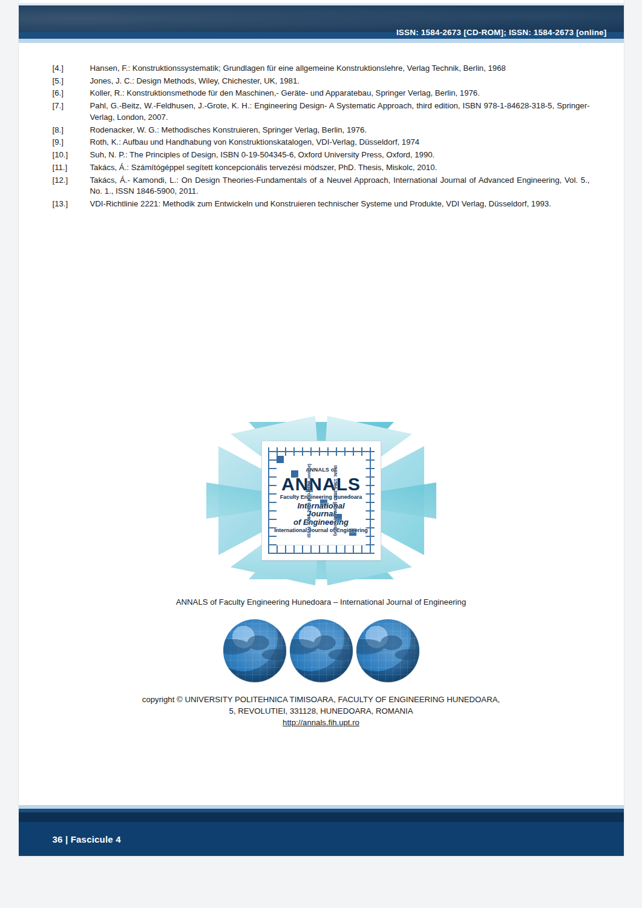ISSN: 1584-2673 [CD-ROM]; ISSN: 1584-2673 [online]
[4.] Hansen, F.: Konstruktionssystematik; Grundlagen für eine allgemeine Konstruktionslehre, Verlag Technik, Berlin, 1968
[5.] Jones, J. C.: Design Methods, Wiley, Chichester, UK, 1981.
[6.] Koller, R.: Konstruktionsmethode für den Maschinen,- Geräte- und Apparatebau, Springer Verlag, Berlin, 1976.
[7.] Pahl, G.-Beitz, W.-Feldhusen, J.-Grote, K. H.: Engineering Design- A Systematic Approach, third edition, ISBN 978-1-84628-318-5, Springer-Verlag, London, 2007.
[8.] Rodenacker, W. G.: Methodisches Konstruieren, Springer Verlag, Berlin, 1976.
[9.] Roth, K.: Aufbau und Handhabung von Konstruktionskatalogen, VDI-Verlag, Düsseldorf, 1974
[10.] Suh, N. P.: The Principles of Design, ISBN 0-19-504345-6, Oxford University Press, Oxford, 1990.
[11.] Takács, Á.: Számítógéppel segített koncepcionális tervezési módszer, PhD. Thesis, Miskolc, 2010.
[12.] Takács, Á.- Kamondi, L.: On Design Theories-Fundamentals of a Neuvel Approach, International Journal of Advanced Engineering, Vol. 5., No. 1., ISSN 1846-5900, 2011.
[13.] VDI-Richtlinie 2221: Methodik zum Entwickeln und Konstruieren technischer Systeme und Produkte, VDI Verlag, Düsseldorf, 1993.
ANNALS of
ANNALS
Faculty Engineering Hunedoara
International
Journal
of Engineering
International Journal of Engineering
ISSN: 1584-2673 (CD-ROM, online)
ISSN: 1584-2665 (printed, online)
ANNALS of Faculty Engineering Hunedoara – International Journal of Engineering
copyright © UNIVERSITY POLITEHNICA TIMISOARA, FACULTY OF ENGINEERING HUNEDOARA,
5, REVOLUTIEI, 331128, HUNEDOARA, ROMANIA
http://annals.fih.upt.ro
36 | Fascicule 4